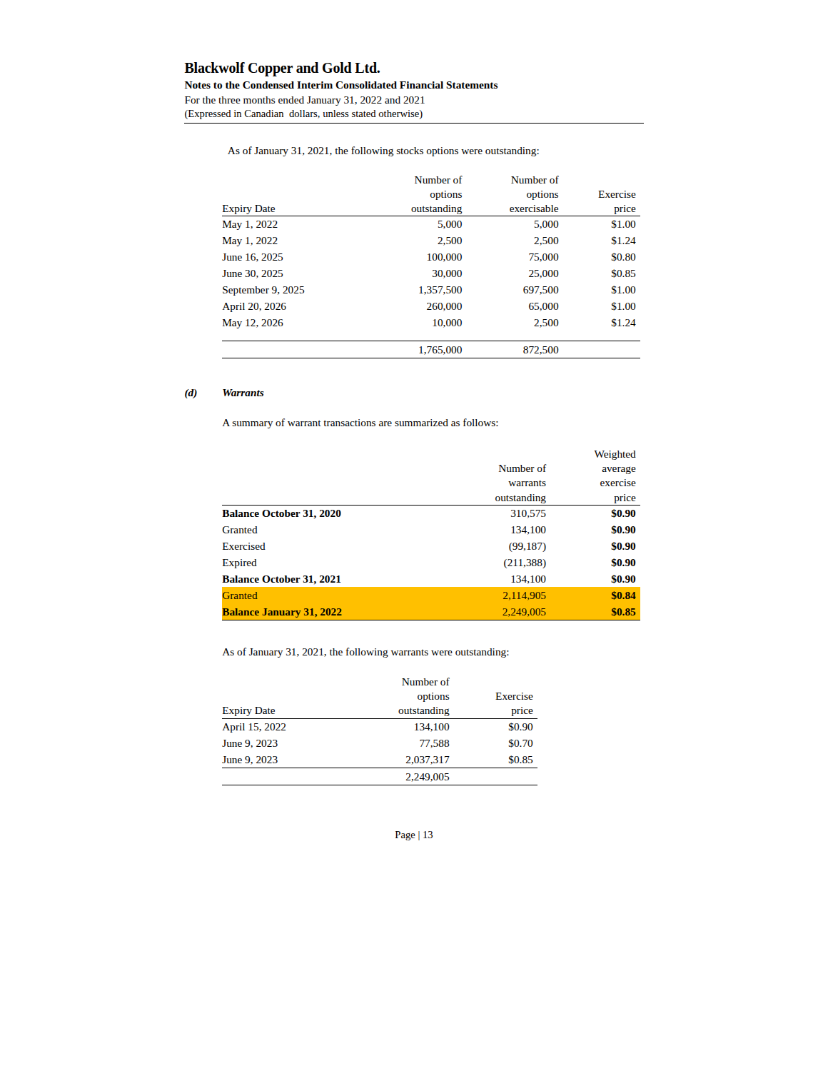Blackwolf Copper and Gold Ltd.
Notes to the Condensed Interim Consolidated Financial Statements
For the three months ended January 31, 2022 and 2021
(Expressed in Canadian dollars, unless stated otherwise)
As of January 31, 2021, the following stocks options were outstanding:
| | Number of options | Number of options | Exercise |
| --- | --- | --- | --- |
| Expiry Date | outstanding | exercisable | price |
| May 1, 2022 | 5,000 | 5,000 | $1.00 |
| May 1, 2022 | 2,500 | 2,500 | $1.24 |
| June 16, 2025 | 100,000 | 75,000 | $0.80 |
| June 30, 2025 | 30,000 | 25,000 | $0.85 |
| September 9, 2025 | 1,357,500 | 697,500 | $1.00 |
| April 20, 2026 | 260,000 | 65,000 | $1.00 |
| May 12, 2026 | 10,000 | 2,500 | $1.24 |
| | 1,765,000 | 872,500 | |
(d) Warrants
A summary of warrant transactions are summarized as follows:
| | | Weighted |
| --- | --- | --- |
| | Number of | average |
| | warrants | exercise |
| | outstanding | price |
| Balance October 31, 2020 | 310,575 | $0.90 |
| Granted | 134,100 | $0.90 |
| Exercised | (99,187) | $0.90 |
| Expired | (211,388) | $0.90 |
| Balance October 31, 2021 | 134,100 | $0.90 |
| Granted | 2,114,905 | $0.84 |
| Balance January 31, 2022 | 2,249,005 | $0.85 |
As of January 31, 2021, the following warrants were outstanding:
| | Number of | |
| --- | --- | --- |
| | options | Exercise |
| Expiry Date | outstanding | price |
| April 15, 2022 | 134,100 | $0.90 |
| June 9, 2023 | 77,588 | $0.70 |
| June 9, 2023 | 2,037,317 | $0.85 |
| | 2,249,005 | |
Page | 13